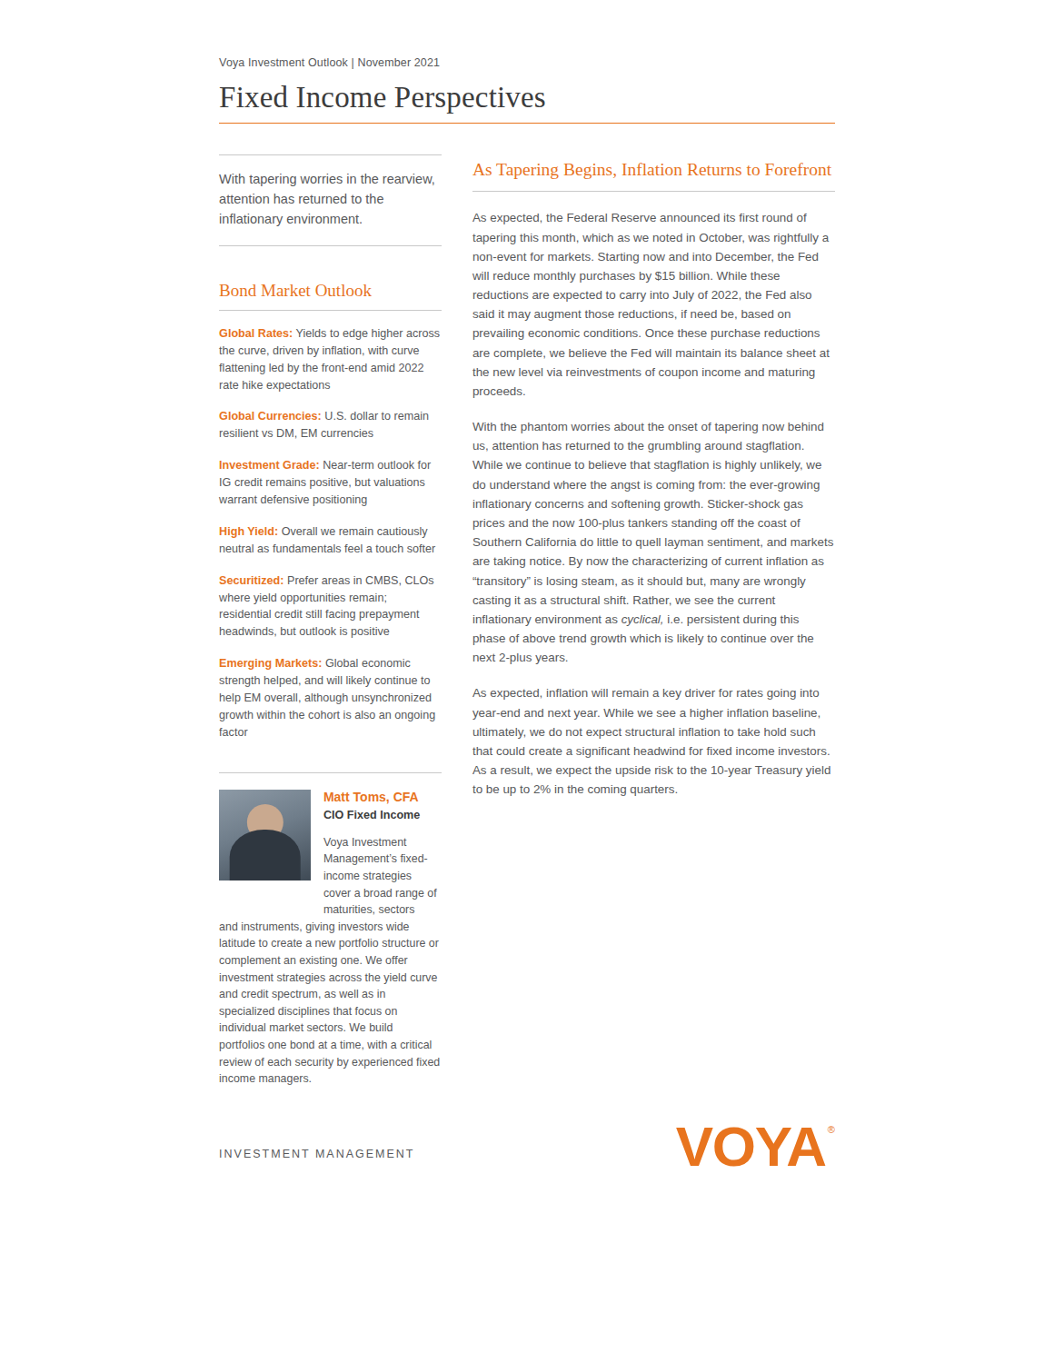Voya Investment Outlook | November 2021
Fixed Income Perspectives
With tapering worries in the rearview, attention has returned to the inflationary environment.
Bond Market Outlook
Global Rates: Yields to edge higher across the curve, driven by inflation, with curve flattening led by the front-end amid 2022 rate hike expectations
Global Currencies: U.S. dollar to remain resilient vs DM, EM currencies
Investment Grade: Near-term outlook for IG credit remains positive, but valuations warrant defensive positioning
High Yield: Overall we remain cautiously neutral as fundamentals feel a touch softer
Securitized: Prefer areas in CMBS, CLOs where yield opportunities remain; residential credit still facing prepayment headwinds, but outlook is positive
Emerging Markets: Global economic strength helped, and will likely continue to help EM overall, although unsynchronized growth within the cohort is also an ongoing factor
Matt Toms, CFA
CIO Fixed Income
Voya Investment Management’s fixed-income strategies cover a broad range of maturities, sectors
and instruments, giving investors wide latitude to create a new portfolio structure or complement an existing one. We offer investment strategies across the yield curve and credit spectrum, as well as in specialized disciplines that focus on individual market sectors. We build portfolios one bond at a time, with a critical review of each security by experienced fixed income managers.
As Tapering Begins, Inflation Returns to Forefront
As expected, the Federal Reserve announced its first round of tapering this month, which as we noted in October, was rightfully a non-event for markets. Starting now and into December, the Fed will reduce monthly purchases by $15 billion. While these reductions are expected to carry into July of 2022, the Fed also said it may augment those reductions, if need be, based on prevailing economic conditions. Once these purchase reductions are complete, we believe the Fed will maintain its balance sheet at the new level via reinvestments of coupon income and maturing proceeds.
With the phantom worries about the onset of tapering now behind us, attention has returned to the grumbling around stagflation. While we continue to believe that stagflation is highly unlikely, we do understand where the angst is coming from: the ever-growing inflationary concerns and softening growth. Sticker-shock gas prices and the now 100-plus tankers standing off the coast of Southern California do little to quell layman sentiment, and markets are taking notice. By now the characterizing of current inflation as “transitory” is losing steam, as it should but, many are wrongly casting it as a structural shift. Rather, we see the current inflationary environment as cyclical, i.e. persistent during this phase of above trend growth which is likely to continue over the next 2-plus years.
As expected, inflation will remain a key driver for rates going into year-end and next year. While we see a higher inflation baseline, ultimately, we do not expect structural inflation to take hold such that could create a significant headwind for fixed income investors. As a result, we expect the upside risk to the 10-year Treasury yield to be up to 2% in the coming quarters.
Investment Management
VOYA®